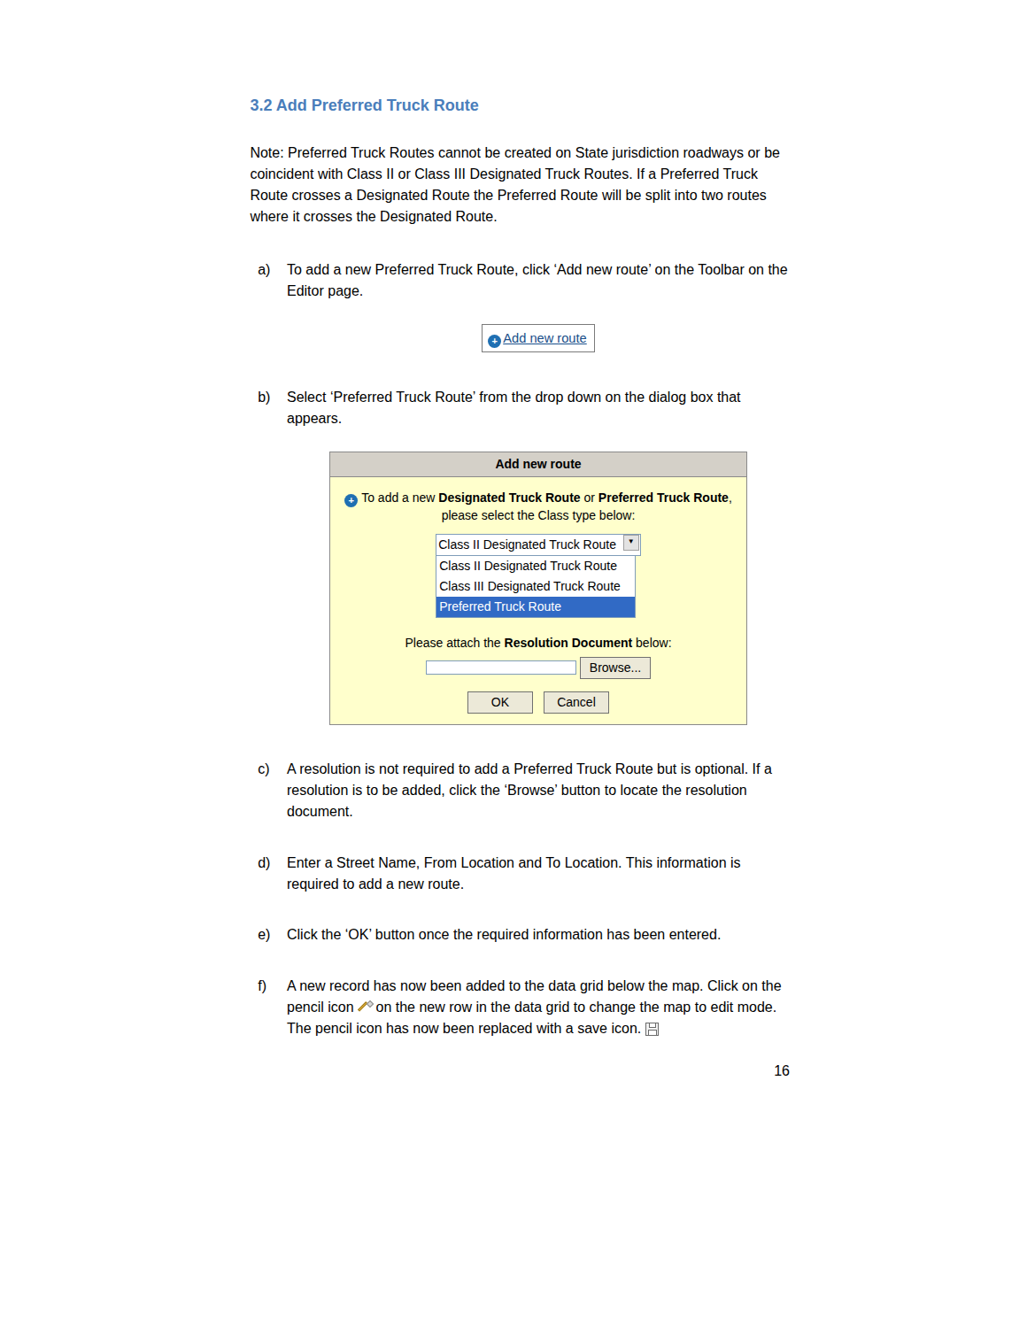3.2 Add Preferred Truck Route
Note: Preferred Truck Routes cannot be created on State jurisdiction roadways or be coincident with Class II or Class III Designated Truck Routes. If a Preferred Truck Route crosses a Designated Route the Preferred Route will be split into two routes where it crosses the Designated Route.
To add a new Preferred Truck Route, click ‘Add new route’ on the Toolbar on the Editor page.
+Add new route
Select ‘Preferred Truck Route’ from the drop down on the dialog box that appears.
Add new route
+To add a new Designated Truck Route or Preferred Truck Route,
please select the Class type below:
▼Class II Designated Truck Route
Class II Designated Truck Route
Class III Designated Truck Route
Preferred Truck Route
Please attach the Resolution Document below:
Browse...
OK Cancel
A resolution is not required to add a Preferred Truck Route but is optional. If a resolution is to be added, click the ‘Browse’ button to locate the resolution document.
Enter a Street Name, From Location and To Location. This information is required to add a new route.
Click the ‘OK’ button once the required information has been entered.
A new record has now been added to the data grid below the map. Click on the pencil icon on the new row in the data grid to change the map to edit mode. The pencil icon has now been replaced with a save icon.
16